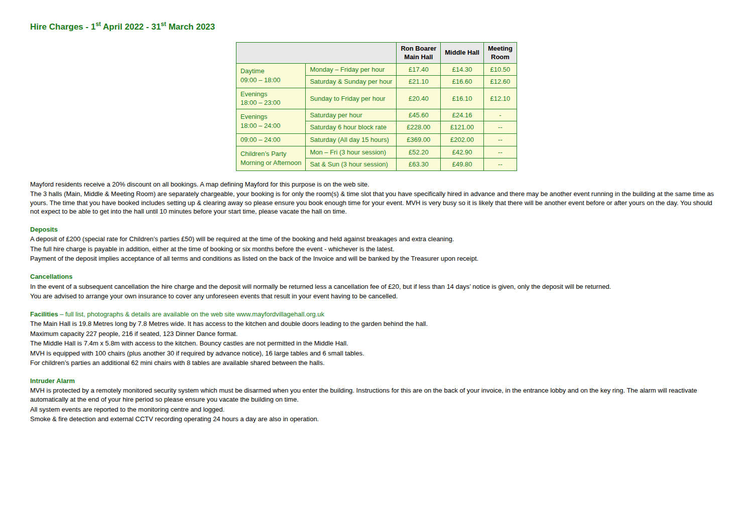Hire Charges - 1st April 2022 - 31st March 2023
| | Ron Boarer Main Hall | Middle Hall | Meeting Room |
| --- | --- | --- | --- |
| Daytime 09:00 – 18:00 | Monday – Friday per hour | £17.40 | £14.30 | £10.50 |
| Saturday & Sunday per hour | £21.10 | £16.60 | £12.60 |
| Evenings 18:00 – 23:00 | Sunday to Friday per hour | £20.40 | £16.10 | £12.10 |
| Evenings 18:00 – 24:00 | Saturday per hour | £45.60 | £24.16 | - |
| Saturday 6 hour block rate | £228.00 | £121.00 | -- |
| 09:00 – 24:00 | Saturday (All day 15 hours) | £369.00 | £202.00 | -- |
| Children’s Party Morning or Afternoon | Mon – Fri (3 hour session) | £52.20 | £42.90 | -- |
| Sat & Sun (3 hour session) | £63.30 | £49.80 | -- |
Mayford residents receive a 20% discount on all bookings. A map defining Mayford for this purpose is on the web site.
The 3 halls (Main, Middle & Meeting Room) are separately chargeable, your booking is for only the room(s) & time slot that you have specifically hired in advance and there may be another event running in the building at the same time as yours. The time that you have booked includes setting up & clearing away so please ensure you book enough time for your event. MVH is very busy so it is likely that there will be another event before or after yours on the day. You should not expect to be able to get into the hall until 10 minutes before your start time, please vacate the hall on time.
Deposits
A deposit of £200 (special rate for Children’s parties £50) will be required at the time of the booking and held against breakages and extra cleaning.
The full hire charge is payable in addition, either at the time of booking or six months before the event - whichever is the latest.
Payment of the deposit implies acceptance of all terms and conditions as listed on the back of the Invoice and will be banked by the Treasurer upon receipt.
Cancellations
In the event of a subsequent cancellation the hire charge and the deposit will normally be returned less a cancellation fee of £20, but if less than 14 days’ notice is given, only the deposit will be returned.
You are advised to arrange your own insurance to cover any unforeseen events that result in your event having to be cancelled.
Facilities – full list, photographs & details are available on the web site www.mayfordvillagehall.org.uk
The Main Hall is 19.8 Metres long by 7.8 Metres wide. It has access to the kitchen and double doors leading to the garden behind the hall.
Maximum capacity 227 people, 216 if seated, 123 Dinner Dance format.
The Middle Hall is 7.4m x 5.8m with access to the kitchen. Bouncy castles are not permitted in the Middle Hall.
MVH is equipped with 100 chairs (plus another 30 if required by advance notice), 16 large tables and 6 small tables.
For children’s parties an additional 62 mini chairs with 8 tables are available shared between the halls.
Intruder Alarm
MVH is protected by a remotely monitored security system which must be disarmed when you enter the building. Instructions for this are on the back of your invoice, in the entrance lobby and on the key ring. The alarm will reactivate automatically at the end of your hire period so please ensure you vacate the building on time.
All system events are reported to the monitoring centre and logged.
Smoke & fire detection and external CCTV recording operating 24 hours a day are also in operation.